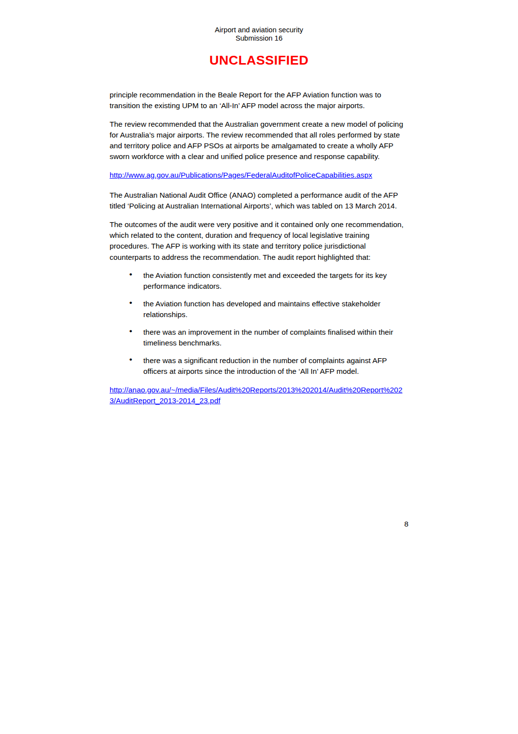Airport and aviation security
Submission 16
UNCLASSIFIED
principle recommendation in the Beale Report for the AFP Aviation function was to transition the existing UPM to an ‘All-In’ AFP model across the major airports.
The review recommended that the Australian government create a new model of policing for Australia’s major airports. The review recommended that all roles performed by state and territory police and AFP PSOs at airports be amalgamated to create a wholly AFP sworn workforce with a clear and unified police presence and response capability.
http://www.ag.gov.au/Publications/Pages/FederalAuditofPoliceCapabilities.aspx
The Australian National Audit Office (ANAO) completed a performance audit of the AFP titled ‘Policing at Australian International Airports’, which was tabled on 13 March 2014.
The outcomes of the audit were very positive and it contained only one recommendation, which related to the content, duration and frequency of local legislative training procedures. The AFP is working with its state and territory police jurisdictional counterparts to address the recommendation. The audit report highlighted that:
the Aviation function consistently met and exceeded the targets for its key performance indicators.
the Aviation function has developed and maintains effective stakeholder relationships.
there was an improvement in the number of complaints finalised within their timeliness benchmarks.
there was a significant reduction in the number of complaints against AFP officers at airports since the introduction of the ‘All In’ AFP model.
http://anao.gov.au/~/media/Files/Audit%20Reports/2013%202014/Audit%20Report%2023/AuditReport_2013-2014_23.pdf
8